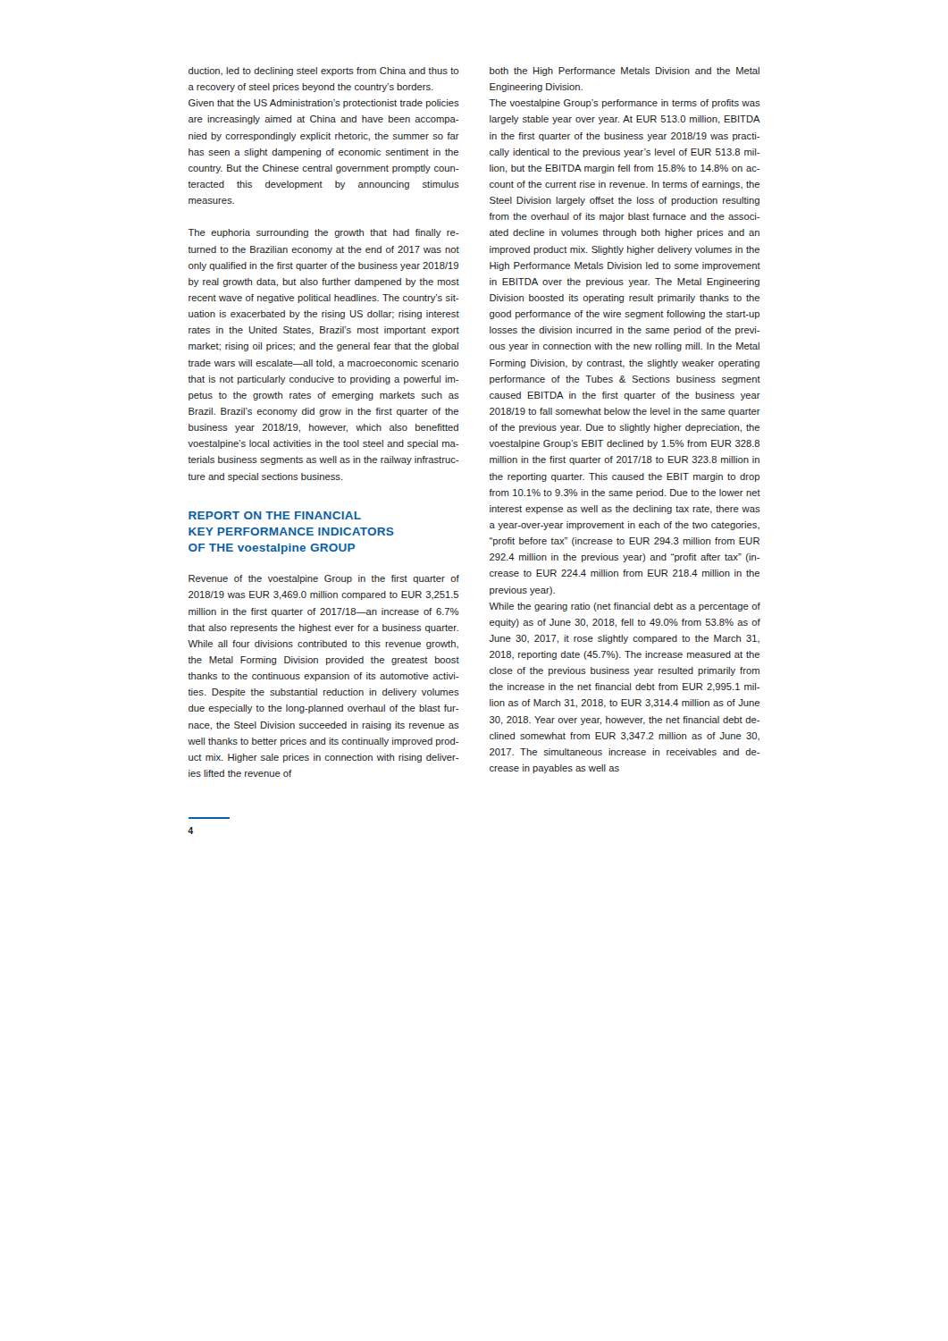duction, led to declining steel exports from China and thus to a recovery of steel prices beyond the country’s borders.
Given that the US Administration’s protectionist trade policies are increasingly aimed at China and have been accompanied by correspondingly explicit rhetoric, the summer so far has seen a slight dampening of economic sentiment in the country. But the Chinese central government promptly counteracted this development by announcing stimulus measures.
The euphoria surrounding the growth that had finally returned to the Brazilian economy at the end of 2017 was not only qualified in the first quarter of the business year 2018/19 by real growth data, but also further dampened by the most recent wave of negative political headlines. The country’s situation is exacerbated by the rising US dollar; rising interest rates in the United States, Brazil’s most important export market; rising oil prices; and the general fear that the global trade wars will escalate—all told, a macroeconomic scenario that is not particularly conducive to providing a powerful impetus to the growth rates of emerging markets such as Brazil. Brazil’s economy did grow in the first quarter of the business year 2018/19, however, which also benefitted voestalpine’s local activities in the tool steel and special materials business segments as well as in the railway infrastructure and special sections business.
REPORT ON THE FINANCIAL
KEY PERFORMANCE INDICATORS
OF THE voestalpine GROUP
Revenue of the voestalpine Group in the first quarter of 2018/19 was EUR 3,469.0 million compared to EUR 3,251.5 million in the first quarter of 2017/18—an increase of 6.7% that also represents the highest ever for a business quarter. While all four divisions contributed to this revenue growth, the Metal Forming Division provided the greatest boost thanks to the continuous expansion of its automotive activities. Despite the substantial reduction in delivery volumes due especially to the long-planned overhaul of the blast furnace, the Steel Division succeeded in raising its revenue as well thanks to better prices and its continually improved product mix. Higher sale prices in connection with rising deliveries lifted the revenue of
both the High Performance Metals Division and the Metal Engineering Division.
The voestalpine Group’s performance in terms of profits was largely stable year over year. At EUR 513.0 million, EBITDA in the first quarter of the business year 2018/19 was practically identical to the previous year’s level of EUR 513.8 million, but the EBITDA margin fell from 15.8% to 14.8% on account of the current rise in revenue. In terms of earnings, the Steel Division largely offset the loss of production resulting from the overhaul of its major blast furnace and the associated decline in volumes through both higher prices and an improved product mix. Slightly higher delivery volumes in the High Performance Metals Division led to some improvement in EBITDA over the previous year. The Metal Engineering Division boosted its operating result primarily thanks to the good performance of the wire segment following the start-up losses the division incurred in the same period of the previous year in connection with the new rolling mill. In the Metal Forming Division, by contrast, the slightly weaker operating performance of the Tubes & Sections business segment caused EBITDA in the first quarter of the business year 2018/19 to fall somewhat below the level in the same quarter of the previous year. Due to slightly higher depreciation, the voestalpine Group’s EBIT declined by 1.5% from EUR 328.8 million in the first quarter of 2017/18 to EUR 323.8 million in the reporting quarter. This caused the EBIT margin to drop from 10.1% to 9.3% in the same period. Due to the lower net interest expense as well as the declining tax rate, there was a year-over-year improvement in each of the two categories, “profit before tax” (increase to EUR 294.3 million from EUR 292.4 million in the previous year) and “profit after tax” (increase to EUR 224.4 million from EUR 218.4 million in the previous year).
While the gearing ratio (net financial debt as a percentage of equity) as of June 30, 2018, fell to 49.0% from 53.8% as of June 30, 2017, it rose slightly compared to the March 31, 2018, reporting date (45.7%). The increase measured at the close of the previous business year resulted primarily from the increase in the net financial debt from EUR 2,995.1 million as of March 31, 2018, to EUR 3,314.4 million as of June 30, 2018. Year over year, however, the net financial debt declined somewhat from EUR 3,347.2 million as of June 30, 2017. The simultaneous increase in receivables and decrease in payables as well as
4